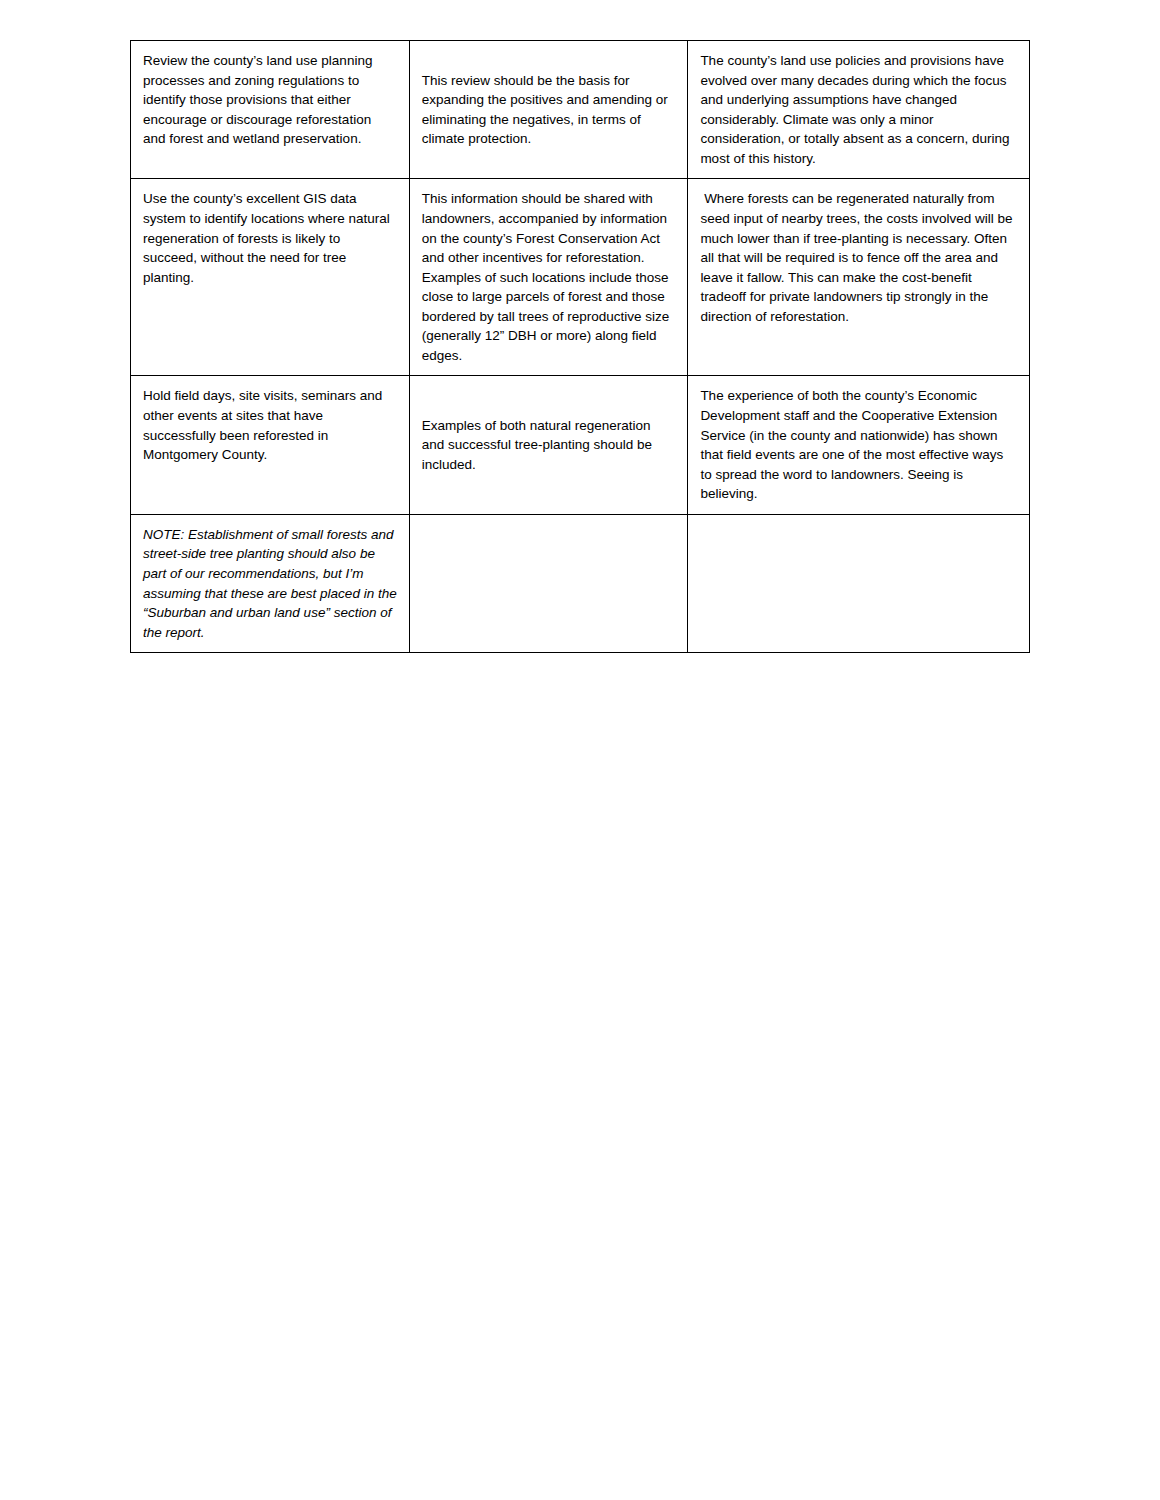| Review the county’s land use planning processes and zoning regulations to identify those provisions that either encourage or discourage reforestation and forest and wetland preservation. | This review should be the basis for expanding the positives and amending or eliminating the negatives, in terms of climate protection. | The county’s land use policies and provisions have evolved over many decades during which the focus and underlying assumptions have changed considerably. Climate was only a minor consideration, or totally absent as a concern, during most of this history. |
| Use the county’s excellent GIS data system to identify locations where natural regeneration of forests is likely to succeed, without the need for tree planting. | This information should be shared with landowners, accompanied by information on the county’s Forest Conservation Act and other incentives for reforestation. Examples of such locations include those close to large parcels of forest and those bordered by tall trees of reproductive size (generally 12” DBH or more) along field edges. | Where forests can be regenerated naturally from seed input of nearby trees, the costs involved will be much lower than if tree-planting is necessary. Often all that will be required is to fence off the area and leave it fallow. This can make the cost-benefit tradeoff for private landowners tip strongly in the direction of reforestation. |
| Hold field days, site visits, seminars and other events at sites that have successfully been reforested in Montgomery County. | Examples of both natural regeneration and successful tree-planting should be included. | The experience of both the county’s Economic Development staff and the Cooperative Extension Service (in the county and nationwide) has shown that field events are one of the most effective ways to spread the word to landowners. Seeing is believing. |
| NOTE: Establishment of small forests and street-side tree planting should also be part of our recommendations, but I’m assuming that these are best placed in the “Suburban and urban land use” section of the report. | | |